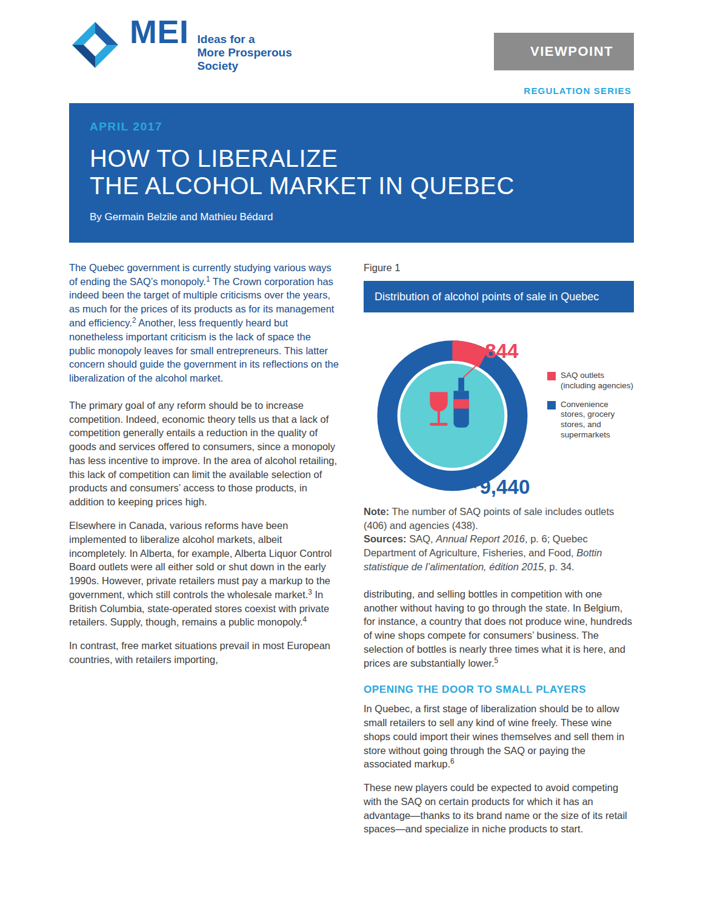MEI
Ideas for a
More Prosperous
Society
VIEWPOINT
REGULATION SERIES
APRIL 2017
How to Liberalize
the Alcohol Market in Quebec
By Germain Belzile and Mathieu Bédard
The Quebec government is currently studying various ways of ending the SAQ’s monopoly.1 The Crown corporation has indeed been the target of multiple criticisms over the years, as much for the prices of its products as for its management and efficiency.2 Another, less frequently heard but nonetheless important criticism is the lack of space the public monopoly leaves for small entrepreneurs. This latter concern should guide the government in its reflections on the liberalization of the alcohol market.
The primary goal of any reform should be to increase competition. Indeed, economic theory tells us that a lack of competition generally entails a reduction in the quality of goods and services offered to consumers, since a monopoly has less incentive to improve. In the area of alcohol retailing, this lack of competition can limit the available selection of products and consumers’ access to those products, in addition to keeping prices high.
Elsewhere in Canada, various reforms have been implemented to liberalize alcohol markets, albeit incompletely. In Alberta, for example, Alberta Liquor Control Board outlets were all either sold or shut down in the early 1990s. However, private retailers must pay a markup to the government, which still controls the wholesale market.3 In British Columbia, state-operated stores coexist with private retailers. Supply, though, remains a public monopoly.4
In contrast, free market situations prevail in most European countries, with retailers importing,
Figure 1
Distribution of alcohol points of sale in Quebec
844 9,440
SAQ outlets (including agencies)
Convenience stores, grocery
stores, and supermarkets
Note: The number of SAQ points of sale includes outlets (406) and agencies (438).
Sources: SAQ, Annual Report 2016, p. 6; Quebec Department of Agriculture, Fisheries, and Food, Bottin statistique de l’alimentation, édition 2015, p. 34.
distributing, and selling bottles in competition with one another without having to go through the state. In Belgium, for instance, a country that does not produce wine, hundreds of wine shops compete for consumers’ business. The selection of bottles is nearly three times what it is here, and prices are substantially lower.5
Opening the door to small players
In Quebec, a first stage of liberalization should be to allow small retailers to sell any kind of wine freely. These wine shops could import their wines themselves and sell them in store without going through the SAQ or paying the associated markup.6
These new players could be expected to avoid competing with the SAQ on certain products for which it has an advantage—thanks to its brand name or the size of its retail spaces—and specialize in niche products to start.